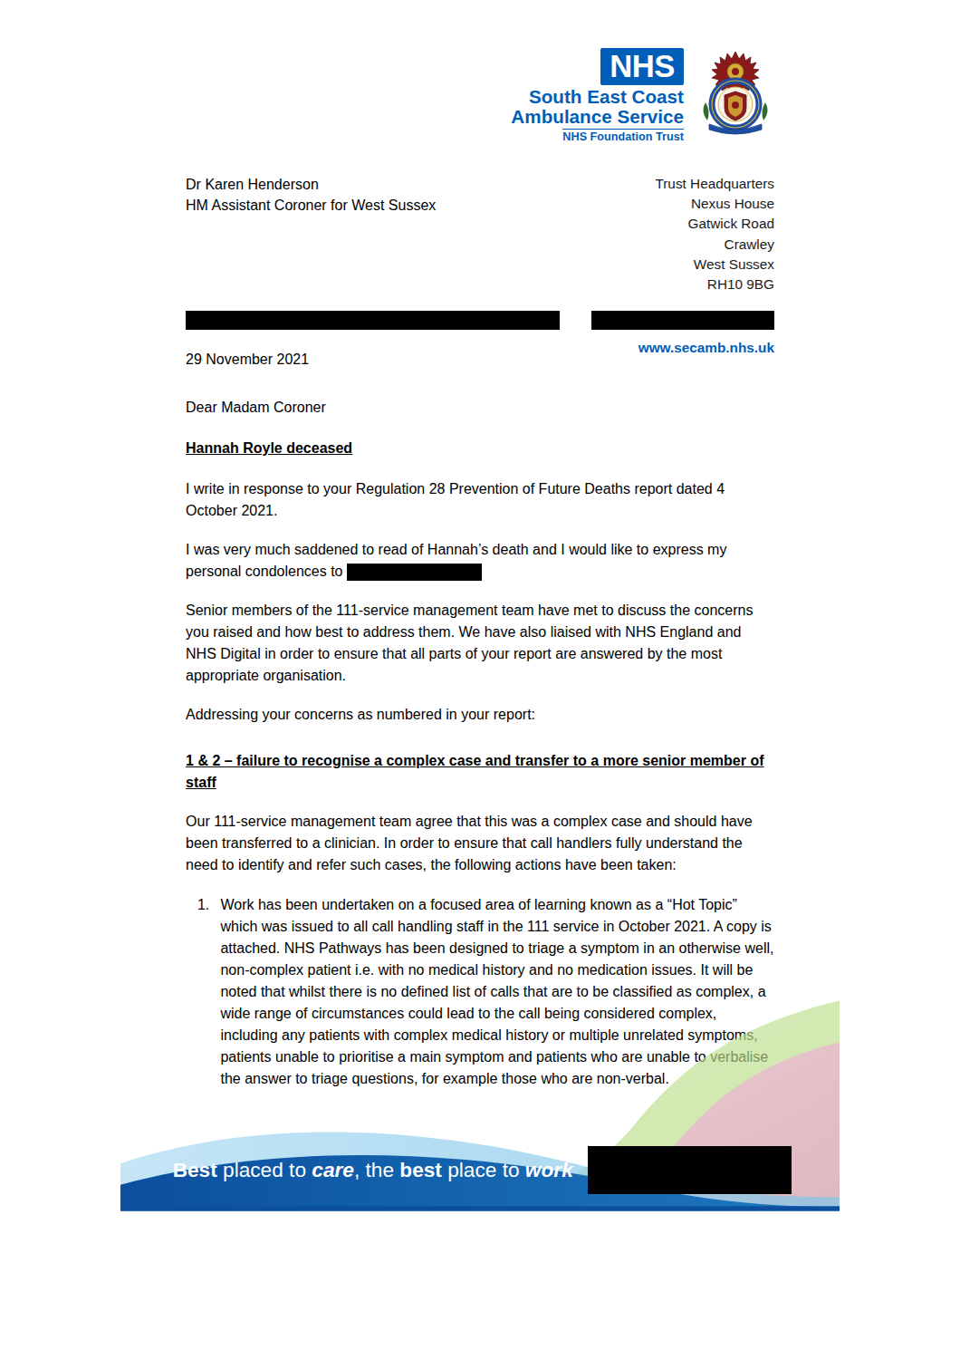NHS
South East CoastAmbulance Service
NHS Foundation Trust
Dr Karen Henderson
HM Assistant Coroner for West Sussex
Trust Headquarters
Nexus House
Gatwick Road
Crawley
West Sussex
RH10 9BG
29 November 2021
www.secamb.nhs.uk
Dear Madam Coroner
Hannah Royle deceased
I write in response to your Regulation 28 Prevention of Future Deaths report dated 4 October 2021.
I was very much saddened to read of Hannah’s death and I would like to express my personal condolences to
Senior members of the 111-service management team have met to discuss the concerns you raised and how best to address them. We have also liaised with NHS England and NHS Digital in order to ensure that all parts of your report are answered by the most appropriate organisation.
Addressing your concerns as numbered in your report:
1 & 2 – failure to recognise a complex case and transfer to a more senior member of staff
Our 111-service management team agree that this was a complex case and should have been transferred to a clinician. In order to ensure that call handlers fully understand the need to identify and refer such cases, the following actions have been taken:
Work has been undertaken on a focused area of learning known as a “Hot Topic” which was issued to all call handling staff in the 111 service in October 2021. A copy is attached. NHS Pathways has been designed to triage a symptom in an otherwise well, non-complex patient i.e. with no medical history and no medication issues. It will be noted that whilst there is no defined list of calls that are to be classified as complex, a wide range of circumstances could lead to the call being considered complex, including any patients with complex medical history or multiple unrelated symptoms, patients unable to prioritise a main symptom and patients who are unable to verbalise the answer to triage questions, for example those who are non-verbal.
Best placed to care, the best place to work